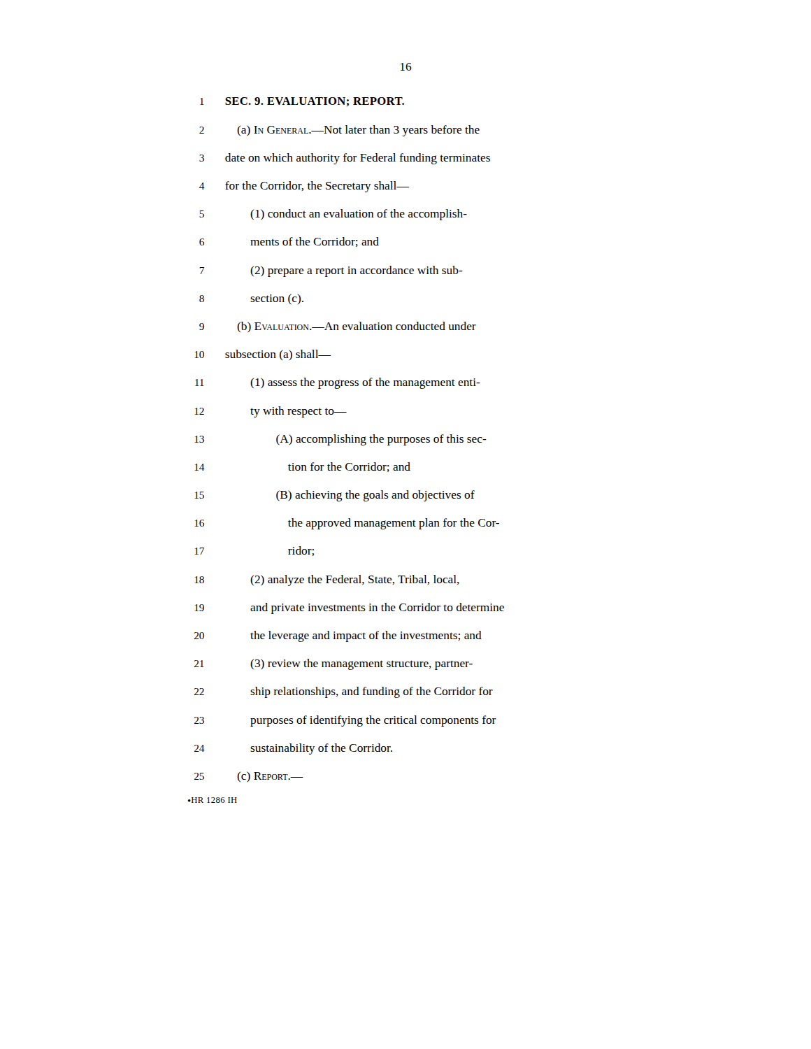16
SEC. 9. EVALUATION; REPORT.
(a) In General.—Not later than 3 years before the
date on which authority for Federal funding terminates
for the Corridor, the Secretary shall—
(1) conduct an evaluation of the accomplish-
ments of the Corridor; and
(2) prepare a report in accordance with sub-
section (c).
(b) Evaluation.—An evaluation conducted under
subsection (a) shall—
(1) assess the progress of the management enti-
ty with respect to—
(A) accomplishing the purposes of this sec-
tion for the Corridor; and
(B) achieving the goals and objectives of
the approved management plan for the Cor-
ridor;
(2) analyze the Federal, State, Tribal, local,
and private investments in the Corridor to determine
the leverage and impact of the investments; and
(3) review the management structure, partner-
ship relationships, and funding of the Corridor for
purposes of identifying the critical components for
sustainability of the Corridor.
(c) Report.—
•HR 1286 IH